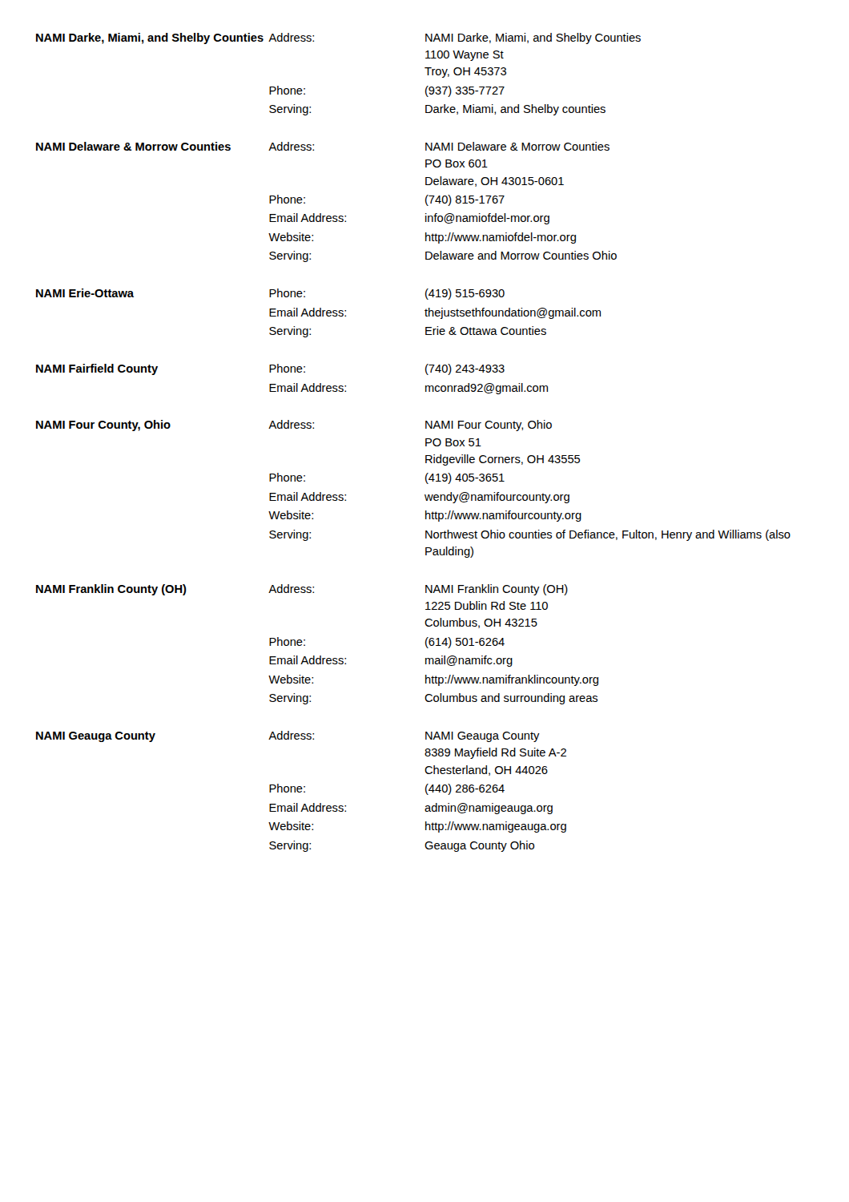| NAMI Darke, Miami, and Shelby Counties | Address: | NAMI Darke, Miami, and Shelby Counties 1100 Wayne St Troy, OH 45373 |
| Phone: | (937) 335-7727 |
| Serving: | Darke, Miami, and Shelby counties |
| NAMI Delaware & Morrow Counties | Address: | NAMI Delaware & Morrow Counties PO Box 601 Delaware, OH 43015-0601 |
| Phone: | (740) 815-1767 |
| Email Address: | info@namiofdel-mor.org |
| Website: | http://www.namiofdel-mor.org |
| Serving: | Delaware and Morrow Counties Ohio |
| NAMI Erie-Ottawa | Phone: | (419) 515-6930 |
| Email Address: | thejustsethfoundation@gmail.com |
| Serving: | Erie & Ottawa Counties |
| NAMI Fairfield County | Phone: | (740) 243-4933 |
| Email Address: | mconrad92@gmail.com |
| NAMI Four County, Ohio | Address: | NAMI Four County, Ohio PO Box 51 Ridgeville Corners, OH 43555 |
| Phone: | (419) 405-3651 |
| Email Address: | wendy@namifourcounty.org |
| Website: | http://www.namifourcounty.org |
| Serving: | Northwest Ohio counties of Defiance, Fulton, Henry and Williams (also Paulding) |
| NAMI Franklin County (OH) | Address: | NAMI Franklin County (OH) 1225 Dublin Rd Ste 110 Columbus, OH 43215 |
| Phone: | (614) 501-6264 |
| Email Address: | mail@namifc.org |
| Website: | http://www.namifranklincounty.org |
| Serving: | Columbus and surrounding areas |
| NAMI Geauga County | Address: | NAMI Geauga County 8389 Mayfield Rd Suite A-2 Chesterland, OH 44026 |
| Phone: | (440) 286-6264 |
| Email Address: | admin@namigeauga.org |
| Website: | http://www.namigeauga.org |
| Serving: | Geauga County Ohio |